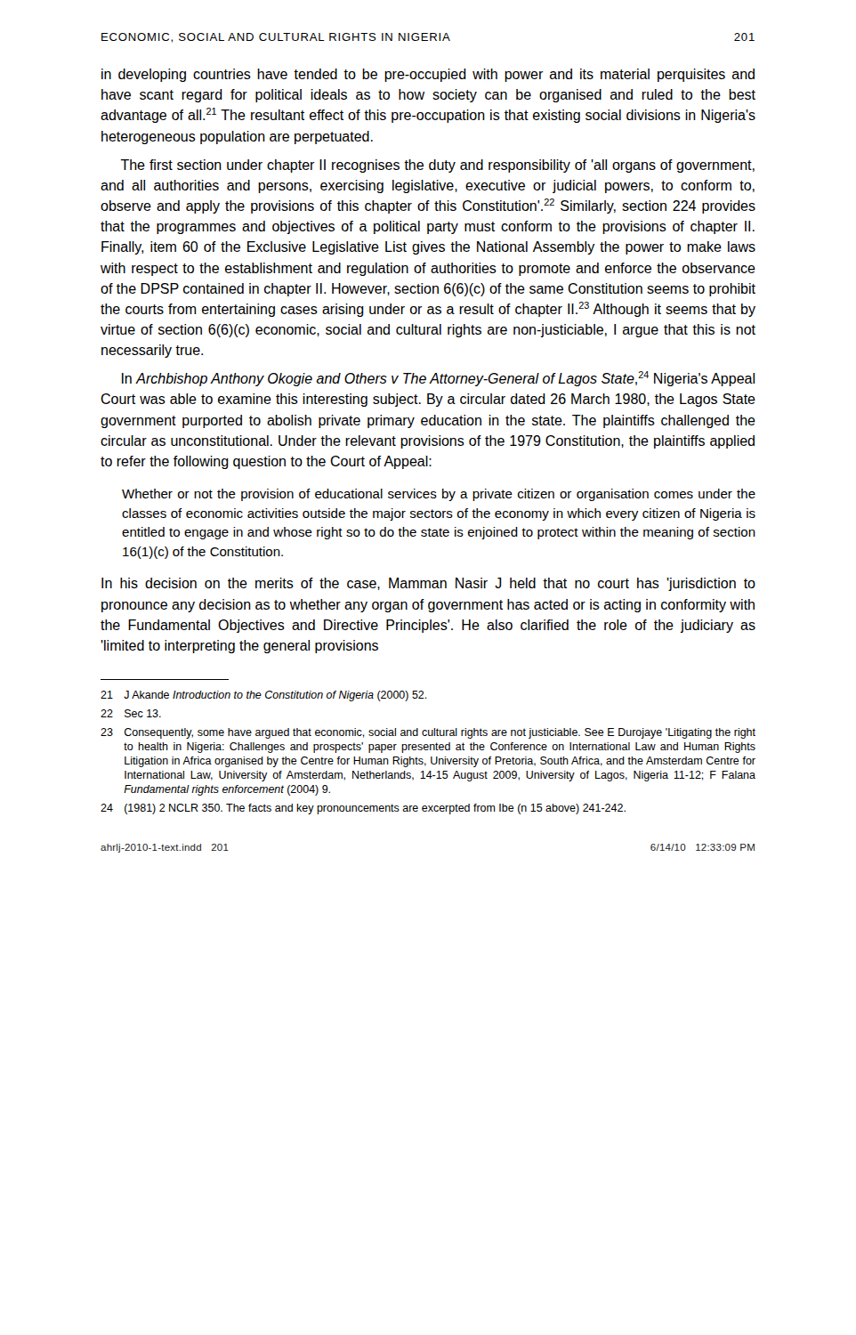Economic, social and cultural rights in Nigeria 201
in developing countries have tended to be pre-occupied with power and its material perquisites and have scant regard for political ideals as to how society can be organised and ruled to the best advantage of all.21 The resultant effect of this pre-occupation is that existing social divisions in Nigeria's heterogeneous population are perpetuated.
The first section under chapter II recognises the duty and responsibility of 'all organs of government, and all authorities and persons, exercising legislative, executive or judicial powers, to conform to, observe and apply the provisions of this chapter of this Constitution'.22 Similarly, section 224 provides that the programmes and objectives of a political party must conform to the provisions of chapter II. Finally, item 60 of the Exclusive Legislative List gives the National Assembly the power to make laws with respect to the establishment and regulation of authorities to promote and enforce the observance of the DPSP contained in chapter II. However, section 6(6)(c) of the same Constitution seems to prohibit the courts from entertaining cases arising under or as a result of chapter II.23 Although it seems that by virtue of section 6(6)(c) economic, social and cultural rights are non-justiciable, I argue that this is not necessarily true.
In Archbishop Anthony Okogie and Others v The Attorney-General of Lagos State,24 Nigeria's Appeal Court was able to examine this interesting subject. By a circular dated 26 March 1980, the Lagos State government purported to abolish private primary education in the state. The plaintiffs challenged the circular as unconstitutional. Under the relevant provisions of the 1979 Constitution, the plaintiffs applied to refer the following question to the Court of Appeal:
Whether or not the provision of educational services by a private citizen or organisation comes under the classes of economic activities outside the major sectors of the economy in which every citizen of Nigeria is entitled to engage in and whose right so to do the state is enjoined to protect within the meaning of section 16(1)(c) of the Constitution.
In his decision on the merits of the case, Mamman Nasir J held that no court has 'jurisdiction to pronounce any decision as to whether any organ of government has acted or is acting in conformity with the Fundamental Objectives and Directive Principles'. He also clarified the role of the judiciary as 'limited to interpreting the general provisions
21 J Akande Introduction to the Constitution of Nigeria (2000) 52.
22 Sec 13.
23 Consequently, some have argued that economic, social and cultural rights are not justiciable. See E Durojaye 'Litigating the right to health in Nigeria: Challenges and prospects' paper presented at the Conference on International Law and Human Rights Litigation in Africa organised by the Centre for Human Rights, University of Pretoria, South Africa, and the Amsterdam Centre for International Law, University of Amsterdam, Netherlands, 14-15 August 2009, University of Lagos, Nigeria 11-12; F Falana Fundamental rights enforcement (2004) 9.
24(1981) 2 NCLR 350. The facts and key pronouncements are excerpted from Ibe (n 15 above) 241-242.
ahrlj-2010-1-text.indd 201 6/14/10 12:33:09 PM